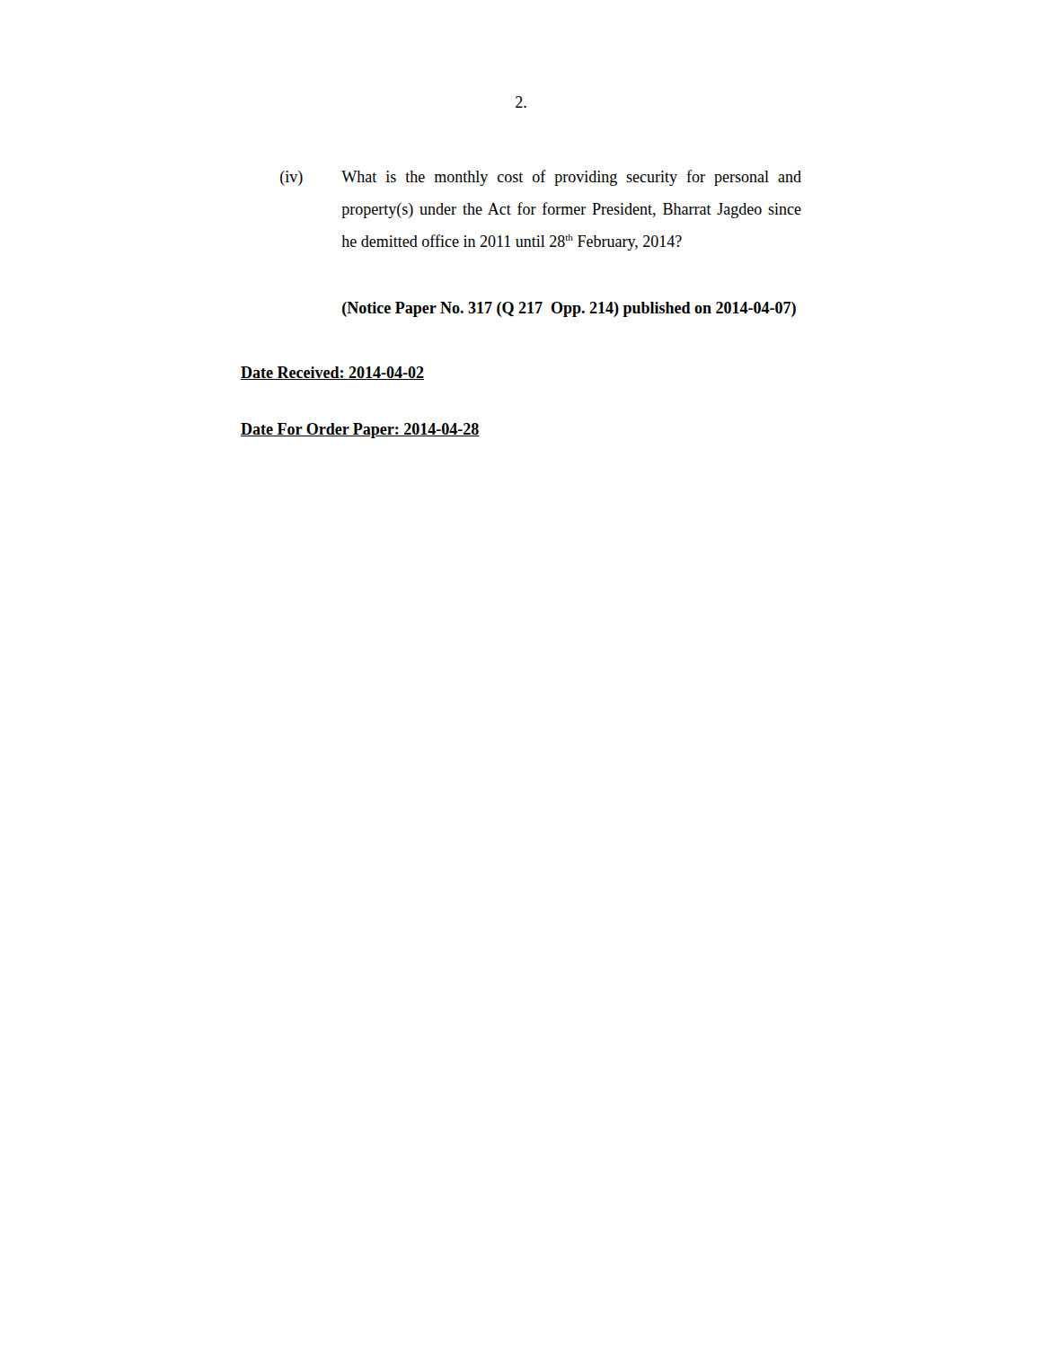2.
(iv)
What is the monthly cost of providing security for personal and property(s) under the Act for former President, Bharrat Jagdeo since he demitted office in 2011 until 28th February, 2014?
(Notice Paper No. 317 (Q 217 Opp. 214) published on 2014-04-07)
Date Received: 2014-04-02
Date For Order Paper: 2014-04-28